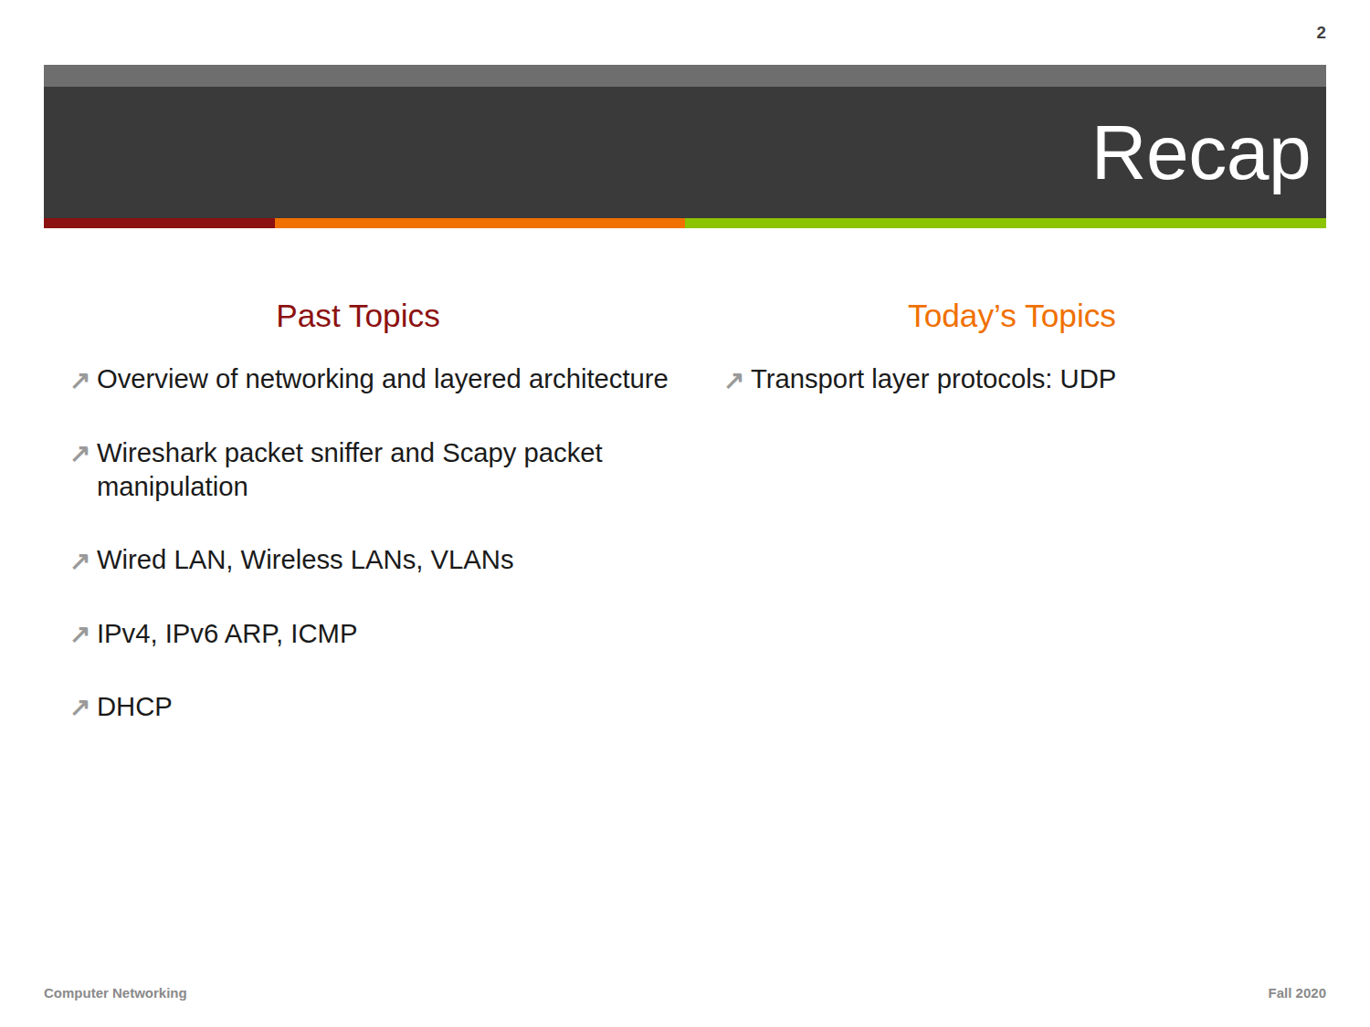2
Recap
Past Topics
Overview of networking and layered architecture
Wireshark packet sniffer and Scapy packet manipulation
Wired LAN, Wireless LANs, VLANs
IPv4, IPv6 ARP, ICMP
DHCP
Today’s Topics
Transport layer protocols: UDP
Computer Networking
Fall 2020